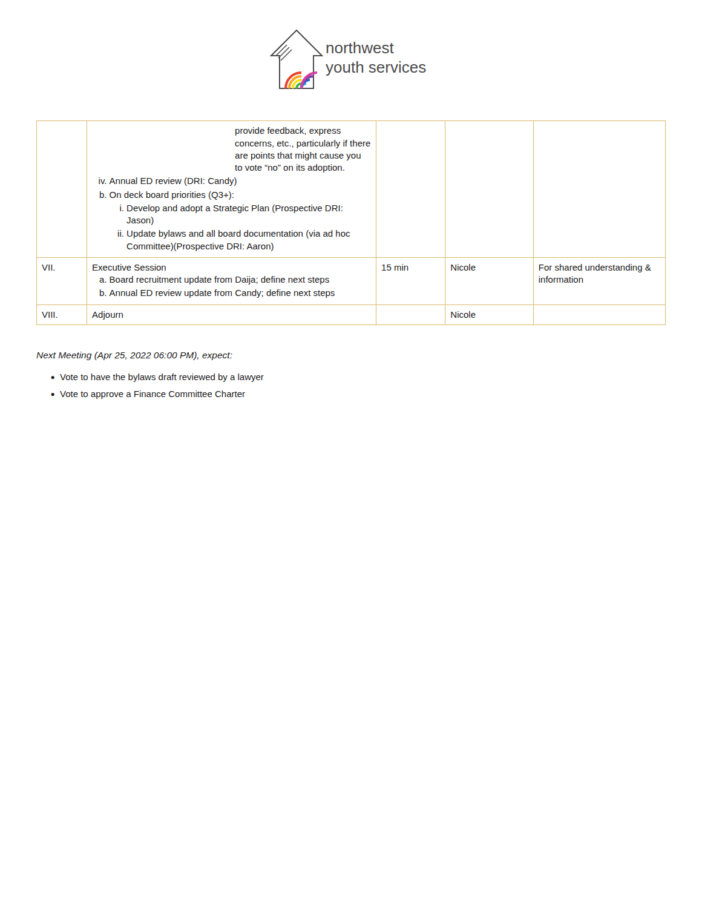northwest youth services
| | provide feedback, express concerns, etc., particularly if there are points that might cause you to vote “no” on its adoption. Annual ED review (DRI: Candy) On deck board priorities (Q3+): Develop and adopt a Strategic Plan (Prospective DRI: Jason) Update bylaws and all board documentation (via ad hoc Committee)(Prospective DRI: Aaron) | | | |
| VII. | Executive Session Board recruitment update from Daija; define next steps Annual ED review update from Candy; define next steps | 15 min | Nicole | For shared understanding & information |
| VIII. | Adjourn | | Nicole | |
Next Meeting (Apr 25, 2022 06:00 PM), expect:
Vote to have the bylaws draft reviewed by a lawyer
Vote to approve a Finance Committee Charter